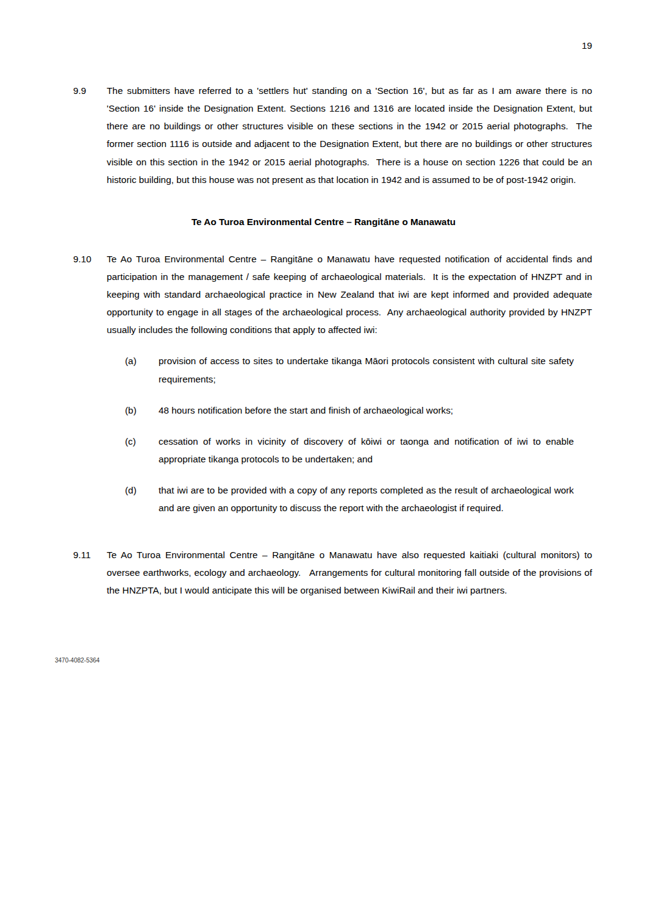19
9.9
The submitters have referred to a 'settlers hut' standing on a 'Section 16', but as far as I am aware there is no 'Section 16' inside the Designation Extent. Sections 1216 and 1316 are located inside the Designation Extent, but there are no buildings or other structures visible on these sections in the 1942 or 2015 aerial photographs. The former section 1116 is outside and adjacent to the Designation Extent, but there are no buildings or other structures visible on this section in the 1942 or 2015 aerial photographs. There is a house on section 1226 that could be an historic building, but this house was not present as that location in 1942 and is assumed to be of post-1942 origin.
Te Ao Turoa Environmental Centre – Rangitāne o Manawatu
9.10
Te Ao Turoa Environmental Centre – Rangitāne o Manawatu have requested notification of accidental finds and participation in the management / safe keeping of archaeological materials. It is the expectation of HNZPT and in keeping with standard archaeological practice in New Zealand that iwi are kept informed and provided adequate opportunity to engage in all stages of the archaeological process. Any archaeological authority provided by HNZPT usually includes the following conditions that apply to affected iwi:
(a)
provision of access to sites to undertake tikanga Māori protocols consistent with cultural site safety requirements;
(b)
48 hours notification before the start and finish of archaeological works;
(c)
cessation of works in vicinity of discovery of kōiwi or taonga and notification of iwi to enable appropriate tikanga protocols to be undertaken; and
(d)
that iwi are to be provided with a copy of any reports completed as the result of archaeological work and are given an opportunity to discuss the report with the archaeologist if required.
9.11
Te Ao Turoa Environmental Centre – Rangitāne o Manawatu have also requested kaitiaki (cultural monitors) to oversee earthworks, ecology and archaeology. Arrangements for cultural monitoring fall outside of the provisions of the HNZPTA, but I would anticipate this will be organised between KiwiRail and their iwi partners.
3470-4082-5364